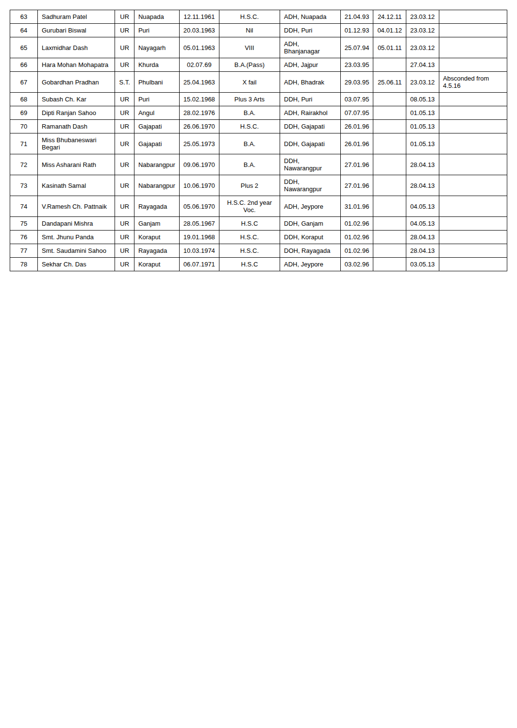| 63 | Sadhuram Patel | UR | Nuapada | 12.11.1961 | H.S.C. | ADH, Nuapada | 21.04.93 | 24.12.11 | 23.03.12 | |
| 64 | Gurubari Biswal | UR | Puri | 20.03.1963 | Nil | DDH, Puri | 01.12.93 | 04.01.12 | 23.03.12 | |
| 65 | Laxmidhar Dash | UR | Nayagarh | 05.01.1963 | VIII | ADH, Bhanjanagar | 25.07.94 | 05.01.11 | 23.03.12 | |
| 66 | Hara Mohan Mohapatra | UR | Khurda | 02.07.69 | B.A.(Pass) | ADH, Jajpur | 23.03.95 | | 27.04.13 | |
| 67 | Gobardhan Pradhan | S.T. | Phulbani | 25.04.1963 | X fail | ADH, Bhadrak | 29.03.95 | 25.06.11 | 23.03.12 | Absconded from 4.5.16 |
| 68 | Subash Ch. Kar | UR | Puri | 15.02.1968 | Plus 3 Arts | DDH, Puri | 03.07.95 | | 08.05.13 | |
| 69 | Dipti Ranjan Sahoo | UR | Angul | 28.02.1976 | B.A. | ADH, Rairakhol | 07.07.95 | | 01.05.13 | |
| 70 | Ramanath Dash | UR | Gajapati | 26.06.1970 | H.S.C. | DDH, Gajapati | 26.01.96 | | 01.05.13 | |
| 71 | Miss Bhubaneswari Begari | UR | Gajapati | 25.05.1973 | B.A. | DDH, Gajapati | 26.01.96 | | 01.05.13 | |
| 72 | Miss Asharani Rath | UR | Nabarangpur | 09.06.1970 | B.A. | DDH, Nawarangpur | 27.01.96 | | 28.04.13 | |
| 73 | Kasinath Samal | UR | Nabarangpur | 10.06.1970 | Plus 2 | DDH, Nawarangpur | 27.01.96 | | 28.04.13 | |
| 74 | V.Ramesh Ch. Pattnaik | UR | Rayagada | 05.06.1970 | H.S.C. 2nd year Voc. | ADH, Jeypore | 31.01.96 | | 04.05.13 | |
| 75 | Dandapani Mishra | UR | Ganjam | 28.05.1967 | H.S.C | DDH, Ganjam | 01.02.96 | | 04.05.13 | |
| 76 | Smt. Jhunu Panda | UR | Koraput | 19.01.1968 | H.S.C. | DDH, Koraput | 01.02.96 | | 28.04.13 | |
| 77 | Smt. Saudamini Sahoo | UR | Rayagada | 10.03.1974 | H.S.C. | DOH, Rayagada | 01.02.96 | | 28.04.13 | |
| 78 | Sekhar Ch. Das | UR | Koraput | 06.07.1971 | H.S.C | ADH, Jeypore | 03.02.96 | | 03.05.13 | |